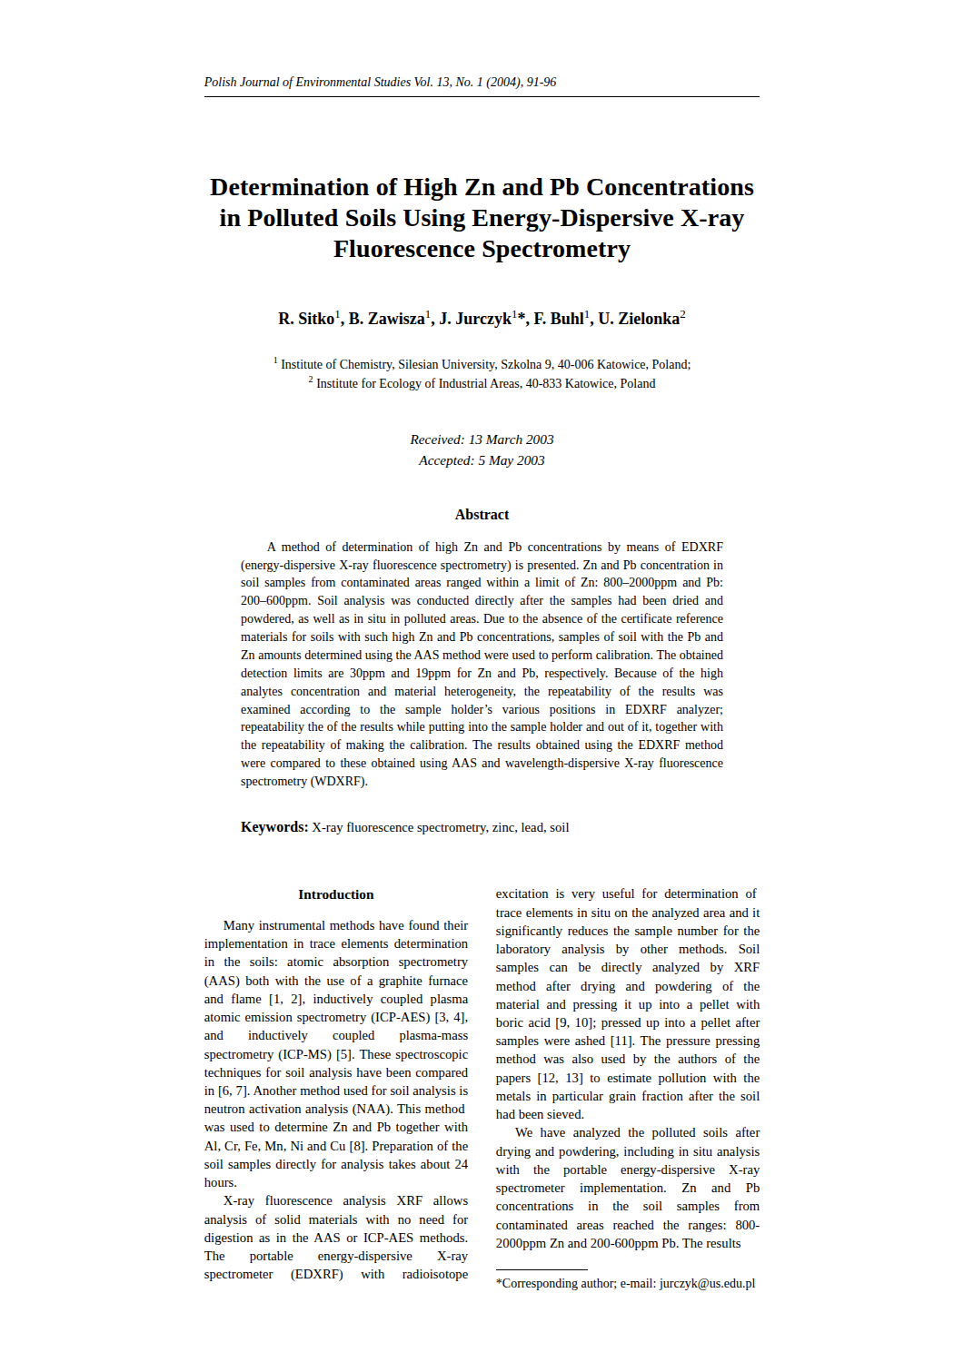Polish Journal of Environmental Studies Vol. 13, No. 1 (2004), 91-96
Determination of High Zn and Pb Concentrations
in Polluted Soils Using Energy-Dispersive X-ray
Fluorescence Spectrometry
R. Sitko1, B. Zawisza1, J. Jurczyk1*, F. Buhl1, U. Zielonka2
1 Institute of Chemistry, Silesian University, Szkolna 9, 40-006 Katowice, Poland;
2 Institute for Ecology of Industrial Areas, 40-833 Katowice, Poland
Received: 13 March 2003
Accepted: 5 May 2003
Abstract
A method of determination of high Zn and Pb concentrations by means of EDXRF (energy-dispersive X-ray fluorescence spectrometry) is presented. Zn and Pb concentration in soil samples from contaminated areas ranged within a limit of Zn: 800–2000ppm and Pb: 200–600ppm. Soil analysis was conducted directly after the samples had been dried and powdered, as well as in situ in polluted areas. Due to the absence of the certificate reference materials for soils with such high Zn and Pb concentrations, samples of soil with the Pb and Zn amounts determined using the AAS method were used to perform calibration. The obtained detection limits are 30ppm and 19ppm for Zn and Pb, respectively. Because of the high analytes concentration and material heterogeneity, the repeatability of the results was examined according to the sample holder’s various positions in EDXRF analyzer; repeatability the of the results while putting into the sample holder and out of it, together with the repeatability of making the calibration. The results obtained using the EDXRF method were compared to these obtained using AAS and wavelength-dispersive X-ray fluorescence spectrometry (WDXRF).
Keywords: X-ray fluorescence spectrometry, zinc, lead, soil
Introduction
Many instrumental methods have found their implementation in trace elements determination in the soils: atomic absorption spectrometry (AAS) both with the use of a graphite furnace and flame [1, 2], inductively coupled plasma atomic emission spectrometry (ICP-AES) [3, 4], and inductively coupled plasma-mass spectrometry (ICP-MS) [5]. These spectroscopic techniques for soil analysis have been compared in [6, 7]. Another method used for soil analysis is neutron activation analysis (NAA). This method was used to determine Zn and Pb together with Al, Cr, Fe, Mn, Ni and Cu [8]. Preparation of the soil samples directly for analysis takes about 24 hours.
X-ray fluorescence analysis XRF allows analysis of solid materials with no need for digestion as in the AAS or ICP-AES methods. The portable energy-dispersive X-ray spectrometer (EDXRF) with radioisotope excitation is very useful for determination of trace elements in situ on the analyzed area and it significantly reduces the sample number for the laboratory analysis by other methods. Soil samples can be directly analyzed by XRF method after drying and powdering of the material and pressing it up into a pellet with boric acid [9, 10]; pressed up into a pellet after samples were ashed [11]. The pressure pressing method was also used by the authors of the papers [12, 13] to estimate pollution with the metals in particular grain fraction after the soil had been sieved.
We have analyzed the polluted soils after drying and powdering, including in situ analysis with the portable energy-dispersive X-ray spectrometer implementation. Zn and Pb concentrations in the soil samples from contaminated areas reached the ranges: 800-2000ppm Zn and 200-600ppm Pb. The results
*Corresponding author; e-mail: jurczyk@us.edu.pl